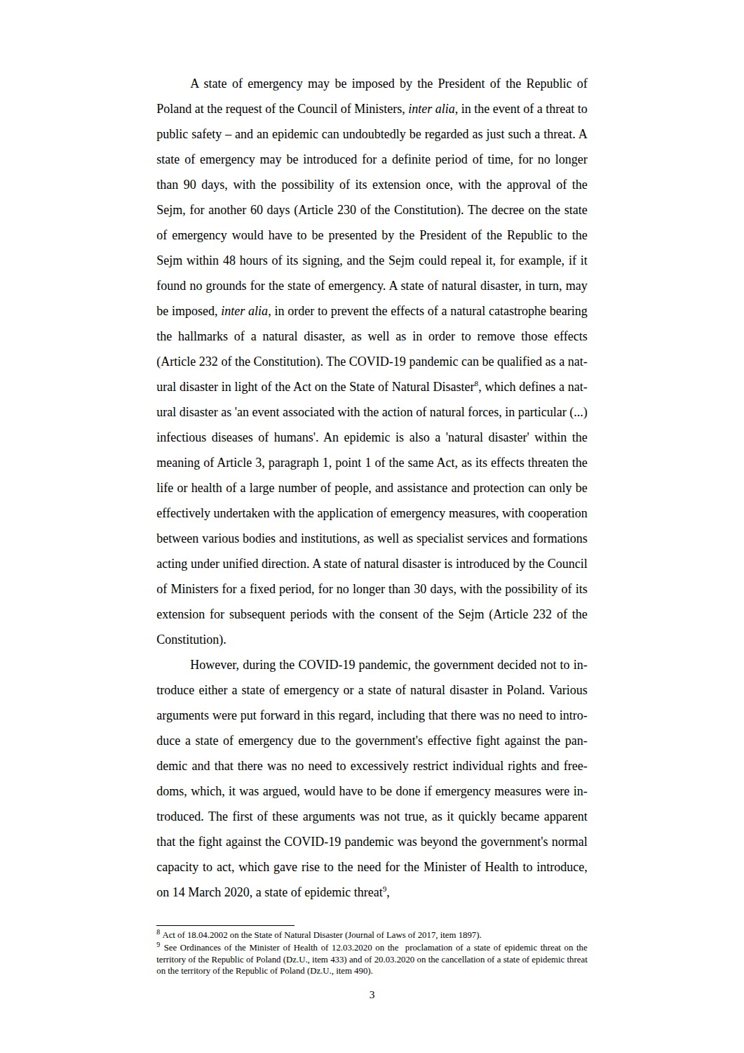A state of emergency may be imposed by the President of the Republic of Poland at the request of the Council of Ministers, inter alia, in the event of a threat to public safety – and an epidemic can undoubtedly be regarded as just such a threat. A state of emergency may be introduced for a definite period of time, for no longer than 90 days, with the possibility of its extension once, with the approval of the Sejm, for another 60 days (Article 230 of the Constitution). The decree on the state of emergency would have to be presented by the President of the Republic to the Sejm within 48 hours of its signing, and the Sejm could repeal it, for example, if it found no grounds for the state of emergency. A state of natural disaster, in turn, may be imposed, inter alia, in order to prevent the effects of a natural catastrophe bearing the hallmarks of a natural disaster, as well as in order to remove those effects (Article 232 of the Constitution). The COVID-19 pandemic can be qualified as a natural disaster in light of the Act on the State of Natural Disaster8, which defines a natural disaster as 'an event associated with the action of natural forces, in particular (...) infectious diseases of humans'. An epidemic is also a 'natural disaster' within the meaning of Article 3, paragraph 1, point 1 of the same Act, as its effects threaten the life or health of a large number of people, and assistance and protection can only be effectively undertaken with the application of emergency measures, with cooperation between various bodies and institutions, as well as specialist services and formations acting under unified direction. A state of natural disaster is introduced by the Council of Ministers for a fixed period, for no longer than 30 days, with the possibility of its extension for subsequent periods with the consent of the Sejm (Article 232 of the Constitution).
However, during the COVID-19 pandemic, the government decided not to introduce either a state of emergency or a state of natural disaster in Poland. Various arguments were put forward in this regard, including that there was no need to introduce a state of emergency due to the government's effective fight against the pandemic and that there was no need to excessively restrict individual rights and freedoms, which, it was argued, would have to be done if emergency measures were introduced. The first of these arguments was not true, as it quickly became apparent that the fight against the COVID-19 pandemic was beyond the government's normal capacity to act, which gave rise to the need for the Minister of Health to introduce, on 14 March 2020, a state of epidemic threat9,
8 Act of 18.04.2002 on the State of Natural Disaster (Journal of Laws of 2017, item 1897).
9 See Ordinances of the Minister of Health of 12.03.2020 on the proclamation of a state of epidemic threat on the territory of the Republic of Poland (Dz.U., item 433) and of 20.03.2020 on the cancellation of a state of epidemic threat on the territory of the Republic of Poland (Dz.U., item 490).
3